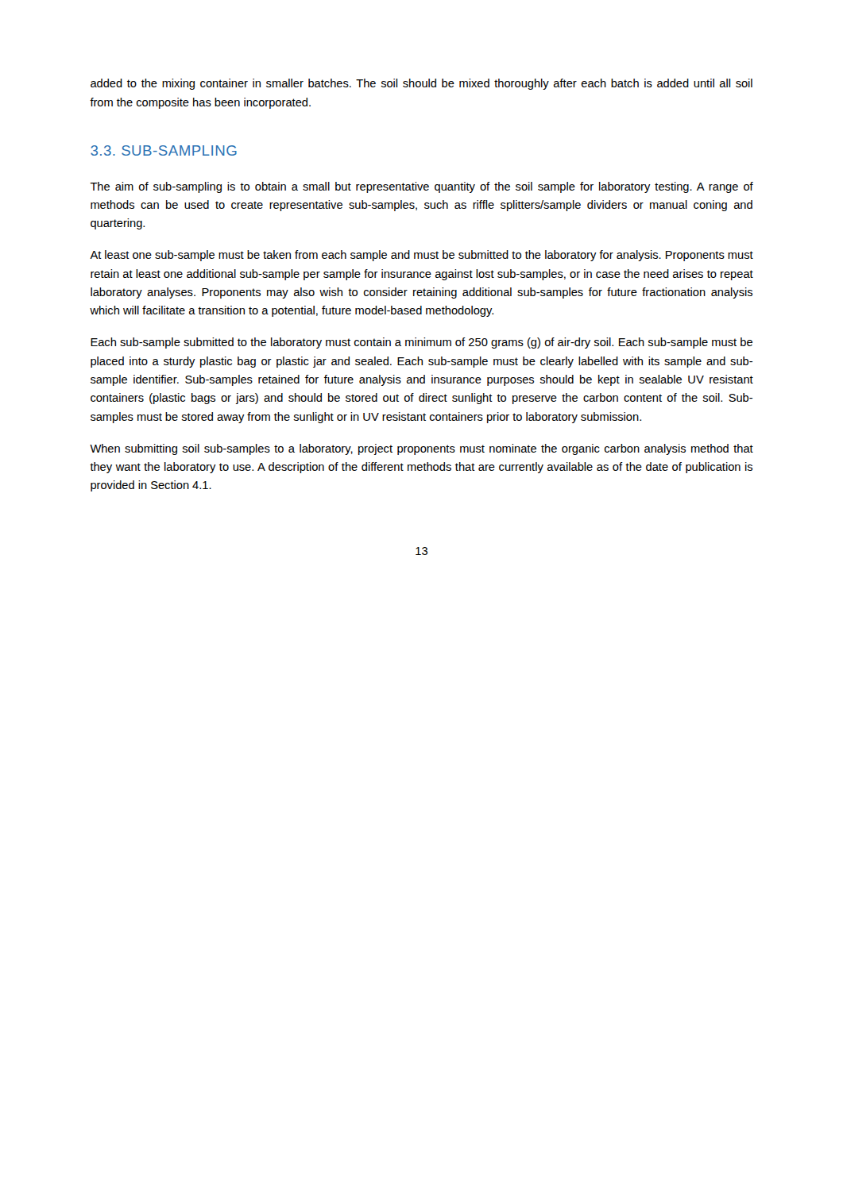added to the mixing container in smaller batches. The soil should be mixed thoroughly after each batch is added until all soil from the composite has been incorporated.
3.3. SUB-SAMPLING
The aim of sub-sampling is to obtain a small but representative quantity of the soil sample for laboratory testing. A range of methods can be used to create representative sub-samples, such as riffle splitters/sample dividers or manual coning and quartering.
At least one sub-sample must be taken from each sample and must be submitted to the laboratory for analysis. Proponents must retain at least one additional sub-sample per sample for insurance against lost sub-samples, or in case the need arises to repeat laboratory analyses. Proponents may also wish to consider retaining additional sub-samples for future fractionation analysis which will facilitate a transition to a potential, future model-based methodology.
Each sub-sample submitted to the laboratory must contain a minimum of 250 grams (g) of air-dry soil. Each sub-sample must be placed into a sturdy plastic bag or plastic jar and sealed. Each sub-sample must be clearly labelled with its sample and sub-sample identifier. Sub-samples retained for future analysis and insurance purposes should be kept in sealable UV resistant containers (plastic bags or jars) and should be stored out of direct sunlight to preserve the carbon content of the soil. Sub-samples must be stored away from the sunlight or in UV resistant containers prior to laboratory submission.
When submitting soil sub-samples to a laboratory, project proponents must nominate the organic carbon analysis method that they want the laboratory to use. A description of the different methods that are currently available as of the date of publication is provided in Section 4.1.
13